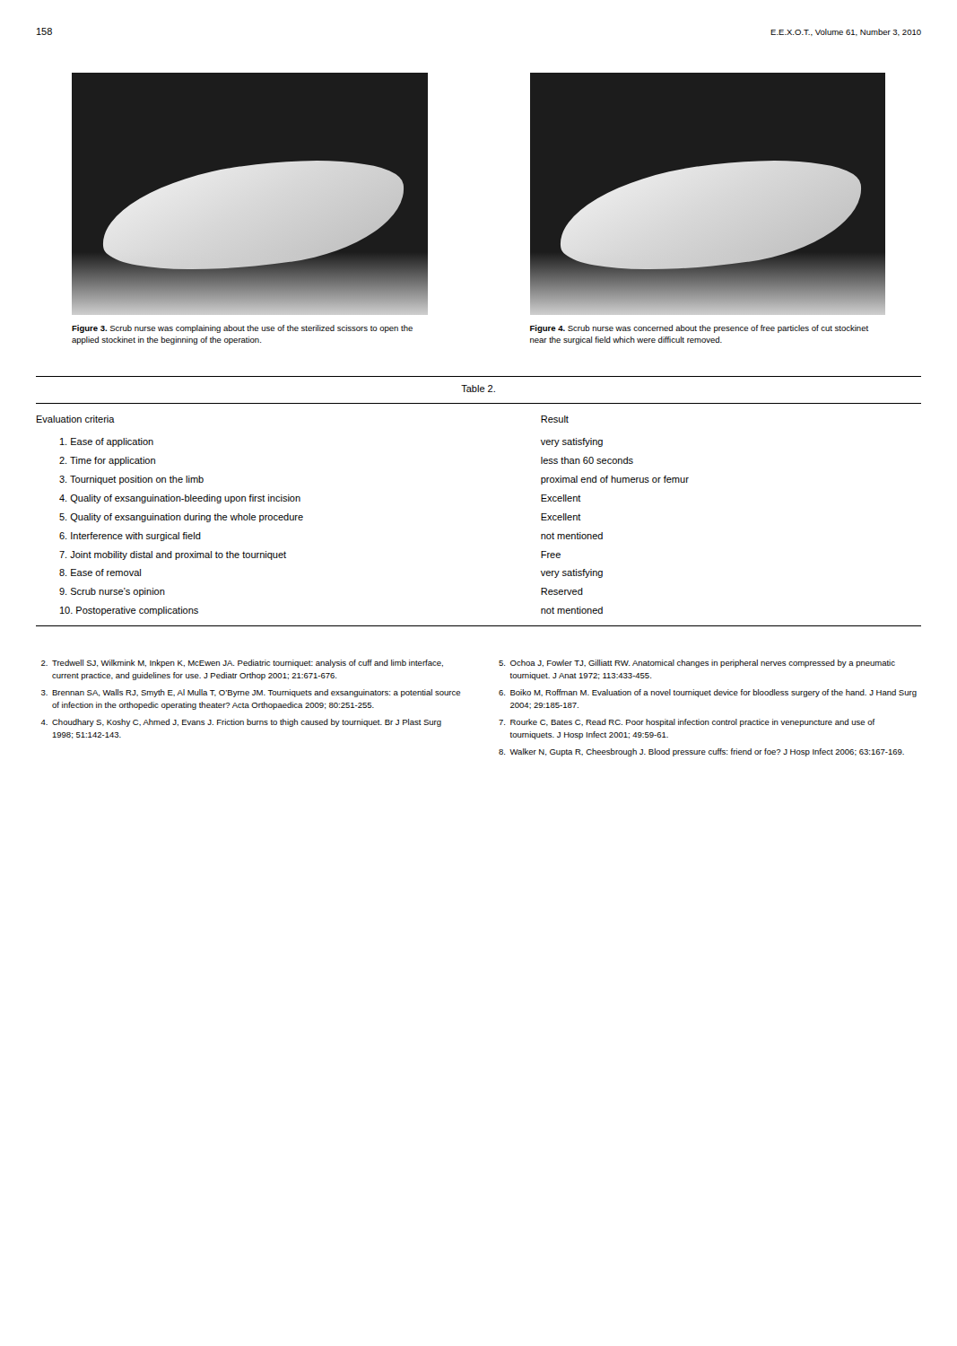158 E.E.X.O.T., Volume 61, Number 3, 2010
Figure 3. Scrub nurse was complaining about the use of the sterilized scissors to open the applied stockinet in the beginning of the operation.
Figure 4. Scrub nurse was concerned about the presence of free particles of cut stockinet near the surgical field which were difficult removed.
Table 2.
| Evaluation criteria | Result |
| --- | --- |
| 1. Ease of application | very satisfying |
| 2. Time for application | less than 60 seconds |
| 3. Tourniquet position on the limb | proximal end of humerus or femur |
| 4. Quality of exsanguination-bleeding upon first incision | Excellent |
| 5. Quality of exsanguination during the whole procedure | Excellent |
| 6. Interference with surgical field | not mentioned |
| 7. Joint mobility distal and proximal to the tourniquet | Free |
| 8. Ease of removal | very satisfying |
| 9. Scrub nurse’s opinion | Reserved |
| 10. Postoperative complications | not mentioned |
Tredwell SJ, Wilkmink M, Inkpen K, McEwen JA. Pediatric tourniquet: analysis of cuff and limb interface, current practice, and guidelines for use. J Pediatr Orthop 2001; 21:671-676.
Brennan SA, Walls RJ, Smyth E, Al Mulla T, O’Byrne JM. Tourniquets and exsanguinators: a potential source of infection in the orthopedic operating theater? Acta Orthopaedica 2009; 80:251-255.
Choudhary S, Koshy C, Ahmed J, Evans J. Friction burns to thigh caused by tourniquet. Br J Plast Surg 1998; 51:142-143.
Ochoa J, Fowler TJ, Gilliatt RW. Anatomical changes in peripheral nerves compressed by a pneumatic tourniquet. J Anat 1972; 113:433-455.
Boiko M, Roffman M. Evaluation of a novel tourniquet device for bloodless surgery of the hand. J Hand Surg 2004; 29:185-187.
Rourke C, Bates C, Read RC. Poor hospital infection control practice in venepuncture and use of tourniquets. J Hosp Infect 2001; 49:59-61.
Walker N, Gupta R, Cheesbrough J. Blood pressure cuffs: friend or foe? J Hosp Infect 2006; 63:167-169.